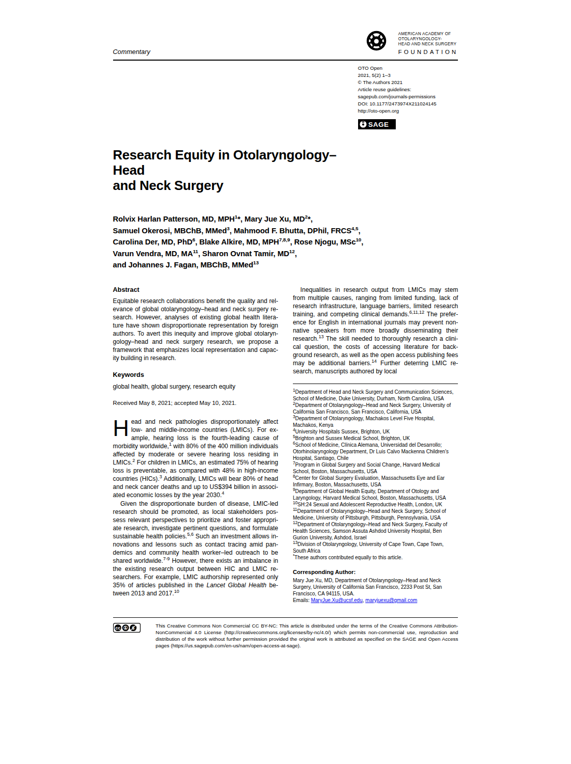Commentary
AMERICAN ACADEMY OF
OTOLARYNGOLOGY-
HEAD AND NECK SURGERY FOUNDATION
OTO Open
2021, 5(2) 1–3
© The Authors 2021
Article reuse guidelines:
sagepub.com/journals-permissions
DOI: 10.1177/2473974X211024145
http://oto-open.org
SAGE
Research Equity in Otolaryngology–Head
and Neck Surgery
Rolvix Harlan Patterson, MD, MPH1*, Mary Jue Xu, MD2*,
Samuel Okerosi, MBChB, MMed3, Mahmood F. Bhutta, DPhil, FRCS4,5,
Carolina Der, MD, PhD6, Blake Alkire, MD, MPH7,8,9, Rose Njogu, MSc10,
Varun Vendra, MD, MA11, Sharon Ovnat Tamir, MD12,
and Johannes J. Fagan, MBChB, MMed13
Abstract
Equitable research collaborations benefit the quality and relevance of global otolaryngology–head and neck surgery research. However, analyses of existing global health literature have shown disproportionate representation by foreign authors. To avert this inequity and improve global otolaryngology–head and neck surgery research, we propose a framework that emphasizes local representation and capacity building in research.
Keywords
global health, global surgery, research equity
Received May 8, 2021; accepted May 10, 2021.
Head and neck pathologies disproportionately affect low- and middle-income countries (LMICs). For example, hearing loss is the fourth-leading cause of morbidity worldwide,1 with 80% of the 400 million individuals affected by moderate or severe hearing loss residing in LMICs.2 For children in LMICs, an estimated 75% of hearing loss is preventable, as compared with 48% in high-income countries (HICs).3 Additionally, LMICs will bear 80% of head and neck cancer deaths and up to US$394 billion in associated economic losses by the year 2030.4
Given the disproportionate burden of disease, LMIC-led research should be promoted, as local stakeholders possess relevant perspectives to prioritize and foster appropriate research, investigate pertinent questions, and formulate sustainable health policies.5,6 Such an investment allows innovations and lessons such as contact tracing amid pandemics and community health worker–led outreach to be shared worldwide.7-9 However, there exists an imbalance in the existing research output between HIC and LMIC researchers. For example, LMIC authorship represented only 35% of articles published in the Lancet Global Health between 2013 and 2017.10
Inequalities in research output from LMICs may stem from multiple causes, ranging from limited funding, lack of research infrastructure, language barriers, limited research training, and competing clinical demands.6,11,12 The preference for English in international journals may prevent nonnative speakers from more broadly disseminating their research.13 The skill needed to thoroughly research a clinical question, the costs of accessing literature for background research, as well as the open access publishing fees may be additional barriers.14 Further deterring LMIC research, manuscripts authored by local
1Department of Head and Neck Surgery and Communication Sciences, School of Medicine, Duke University, Durham, North Carolina, USA
2Department of Otolaryngology–Head and Neck Surgery, University of California San Francisco, San Francisco, California, USA
3Department of Otolaryngology, Machakos Level Five Hospital, Machakos, Kenya
4University Hospitals Sussex, Brighton, UK
5Brighton and Sussex Medical School, Brighton, UK
6School of Medicine, Clínica Alemana, Universidad del Desarrollo; Otorhinolaryngology Department, Dr Luis Calvo Mackenna Children's Hospital, Santiago, Chile
7Program in Global Surgery and Social Change, Harvard Medical School, Boston, Massachusetts, USA
8Center for Global Surgery Evaluation, Massachusetts Eye and Ear Infirmary, Boston, Massachusetts, USA
9Department of Global Health Equity, Department of Otology and Laryngology, Harvard Medical School, Boston, Massachusetts, USA
10SH:24 Sexual and Adolescent Reproductive Health, London, UK
11Department of Otolaryngology–Head and Neck Surgery, School of Medicine, University of Pittsburgh, Pittsburgh, Pennsylvania, USA
12Department of Otolaryngology–Head and Neck Surgery, Faculty of Health Sciences, Samson Assuta Ashdod University Hospital, Ben Gurion University, Ashdod, Israel
13Division of Otolaryngology, University of Cape Town, Cape Town, South Africa
*These authors contributed equally to this article.
Corresponding Author:
Mary Jue Xu, MD, Department of Otolaryngology–Head and Neck Surgery, University of California San Francisco, 2233 Post St, San Francisco, CA 94115, USA.
Emails: MaryJue.Xu@ucsf.edu, maryjuexu@gmail.com
cc ① $
This Creative Commons Non Commercial CC BY-NC: This article is distributed under the terms of the Creative Commons Attribution-NonCommercial 4.0 License (http://creativecommons.org/licenses/by-nc/4.0/) which permits non-commercial use, reproduction and distribution of the work without further permission provided the original work is attributed as specified on the SAGE and Open Access pages (https://us.sagepub.com/en-us/nam/open-access-at-sage).